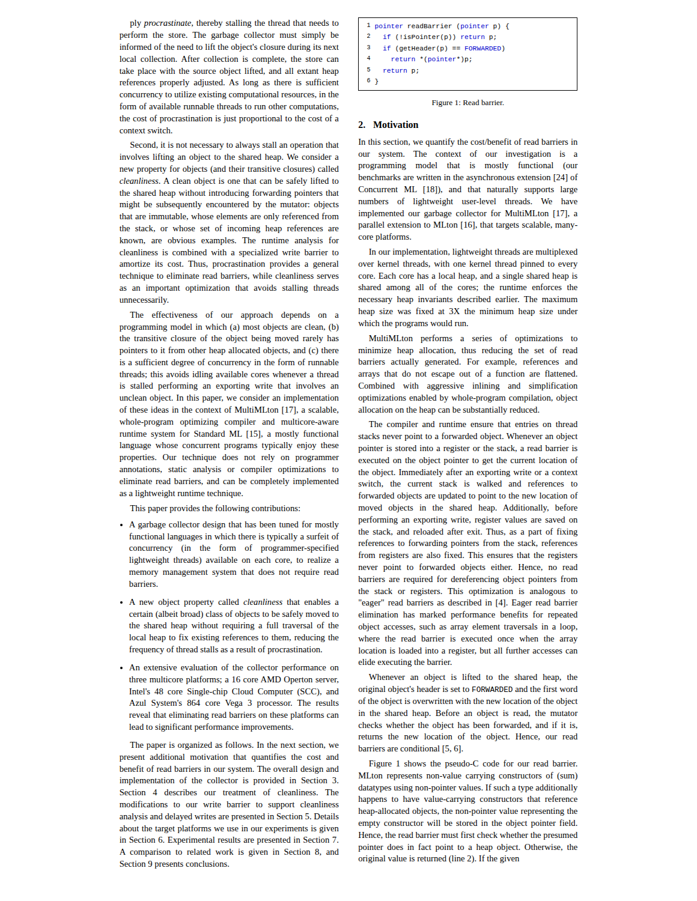ply procrastinate, thereby stalling the thread that needs to perform the store. The garbage collector must simply be informed of the need to lift the object's closure during its next local collection. After collection is complete, the store can take place with the source object lifted, and all extant heap references properly adjusted. As long as there is sufficient concurrency to utilize existing computational resources, in the form of available runnable threads to run other computations, the cost of procrastination is just proportional to the cost of a context switch.
Second, it is not necessary to always stall an operation that involves lifting an object to the shared heap. We consider a new property for objects (and their transitive closures) called cleanliness. A clean object is one that can be safely lifted to the shared heap without introducing forwarding pointers that might be subsequently encountered by the mutator: objects that are immutable, whose elements are only referenced from the stack, or whose set of incoming heap references are known, are obvious examples. The runtime analysis for cleanliness is combined with a specialized write barrier to amortize its cost. Thus, procrastination provides a general technique to eliminate read barriers, while cleanliness serves as an important optimization that avoids stalling threads unnecessarily.
The effectiveness of our approach depends on a programming model in which (a) most objects are clean, (b) the transitive closure of the object being moved rarely has pointers to it from other heap allocated objects, and (c) there is a sufficient degree of concurrency in the form of runnable threads; this avoids idling available cores whenever a thread is stalled performing an exporting write that involves an unclean object. In this paper, we consider an implementation of these ideas in the context of MultiMLton [17], a scalable, whole-program optimizing compiler and multicore-aware runtime system for Standard ML [15], a mostly functional language whose concurrent programs typically enjoy these properties. Our technique does not rely on programmer annotations, static analysis or compiler optimizations to eliminate read barriers, and can be completely implemented as a lightweight runtime technique.
This paper provides the following contributions:
A garbage collector design that has been tuned for mostly functional languages in which there is typically a surfeit of concurrency (in the form of programmer-specified lightweight threads) available on each core, to realize a memory management system that does not require read barriers.
A new object property called cleanliness that enables a certain (albeit broad) class of objects to be safely moved to the shared heap without requiring a full traversal of the local heap to fix existing references to them, reducing the frequency of thread stalls as a result of procrastination.
An extensive evaluation of the collector performance on three multicore platforms; a 16 core AMD Operton server, Intel's 48 core Single-chip Cloud Computer (SCC), and Azul System's 864 core Vega 3 processor. The results reveal that eliminating read barriers on these platforms can lead to significant performance improvements.
The paper is organized as follows. In the next section, we present additional motivation that quantifies the cost and benefit of read barriers in our system. The overall design and implementation of the collector is provided in Section 3. Section 4 describes our treatment of cleanliness. The modifications to our write barrier to support cleanliness analysis and delayed writes are presented in Section 5. Details about the target platforms we use in our experiments is given in Section 6. Experimental results are presented in Section 7. A comparison to related work is given in Section 8, and Section 9 presents conclusions.
| 1 | pointer readBarrier ( pointer p) { |
| 2 | if (!isPointer(p)) return p; |
| 3 | if (getHeader(p) == FORWARDED ) |
| 4 | return *( pointer *)p; |
| 5 | return p; |
| 6 | } |
Figure 1: Read barrier.
2. Motivation
In this section, we quantify the cost/benefit of read barriers in our system. The context of our investigation is a programming model that is mostly functional (our benchmarks are written in the asynchronous extension [24] of Concurrent ML [18]), and that naturally supports large numbers of lightweight user-level threads. We have implemented our garbage collector for MultiMLton [17], a parallel extension to MLton [16], that targets scalable, many-core platforms.
In our implementation, lightweight threads are multiplexed over kernel threads, with one kernel thread pinned to every core. Each core has a local heap, and a single shared heap is shared among all of the cores; the runtime enforces the necessary heap invariants described earlier. The maximum heap size was fixed at 3X the minimum heap size under which the programs would run.
MultiMLton performs a series of optimizations to minimize heap allocation, thus reducing the set of read barriers actually generated. For example, references and arrays that do not escape out of a function are flattened. Combined with aggressive inlining and simplification optimizations enabled by whole-program compilation, object allocation on the heap can be substantially reduced.
The compiler and runtime ensure that entries on thread stacks never point to a forwarded object. Whenever an object pointer is stored into a register or the stack, a read barrier is executed on the object pointer to get the current location of the object. Immediately after an exporting write or a context switch, the current stack is walked and references to forwarded objects are updated to point to the new location of moved objects in the shared heap. Additionally, before performing an exporting write, register values are saved on the stack, and reloaded after exit. Thus, as a part of fixing references to forwarding pointers from the stack, references from registers are also fixed. This ensures that the registers never point to forwarded objects either. Hence, no read barriers are required for dereferencing object pointers from the stack or registers. This optimization is analogous to "eager" read barriers as described in [4]. Eager read barrier elimination has marked performance benefits for repeated object accesses, such as array element traversals in a loop, where the read barrier is executed once when the array location is loaded into a register, but all further accesses can elide executing the barrier.
Whenever an object is lifted to the shared heap, the original object's header is set to FORWARDED and the first word of the object is overwritten with the new location of the object in the shared heap. Before an object is read, the mutator checks whether the object has been forwarded, and if it is, returns the new location of the object. Hence, our read barriers are conditional [5, 6].
Figure 1 shows the pseudo-C code for our read barrier. MLton represents non-value carrying constructors of (sum) datatypes using non-pointer values. If such a type additionally happens to have value-carrying constructors that reference heap-allocated objects, the non-pointer value representing the empty constructor will be stored in the object pointer field. Hence, the read barrier must first check whether the presumed pointer does in fact point to a heap object. Otherwise, the original value is returned (line 2). If the given